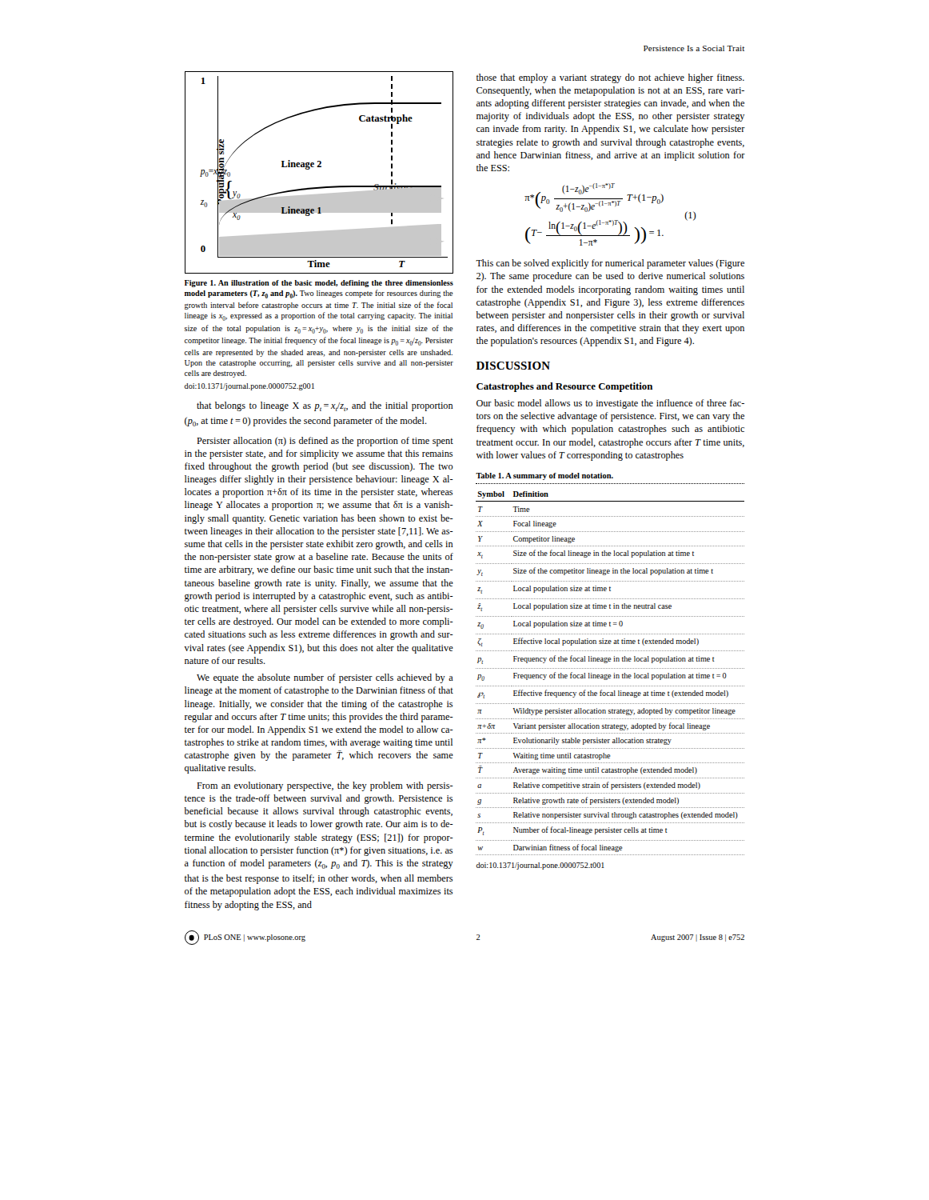Persistence Is a Social Trait
Population size
1
0
Time
T
Catastrophe
Survivors
Lineage 2
Lineage 1
p0=x0/z0
z0
{
y0
x0
Figure 1. An illustration of the basic model, defining the three dimensionless model parameters (T, z0 and p0). Two lineages compete for resources during the growth interval before catastrophe occurs at time T. The initial size of the focal lineage is x0, expressed as a proportion of the total carrying capacity. The initial size of the total population is z0 = x0+y0, where y0 is the initial size of the competitor lineage. The initial frequency of the focal lineage is p0 = x0/z0. Persister cells are represented by the shaded areas, and non-persister cells are unshaded. Upon the catastrophe occurring, all persister cells survive and all non-persister cells are destroyed.
doi:10.1371/journal.pone.0000752.g001
that belongs to lineage X as pt = xt/zt, and the initial proportion (p0, at time t = 0) provides the second parameter of the model.
Persister allocation (π) is defined as the proportion of time spent in the persister state, and for simplicity we assume that this remains fixed throughout the growth period (but see discussion). The two lineages differ slightly in their persistence behaviour: lineage X allocates a proportion π+δπ of its time in the persister state, whereas lineage Y allocates a proportion π; we assume that δπ is a vanishingly small quantity. Genetic variation has been shown to exist between lineages in their allocation to the persister state [7,11]. We assume that cells in the persister state exhibit zero growth, and cells in the non-persister state grow at a baseline rate. Because the units of time are arbitrary, we define our basic time unit such that the instantaneous baseline growth rate is unity. Finally, we assume that the growth period is interrupted by a catastrophic event, such as antibiotic treatment, where all persister cells survive while all non-persister cells are destroyed. Our model can be extended to more complicated situations such as less extreme differences in growth and survival rates (see Appendix S1), but this does not alter the qualitative nature of our results.
We equate the absolute number of persister cells achieved by a lineage at the moment of catastrophe to the Darwinian fitness of that lineage. Initially, we consider that the timing of the catastrophe is regular and occurs after T time units; this provides the third parameter for our model. In Appendix S1 we extend the model to allow catastrophes to strike at random times, with average waiting time until catastrophe given by the parameter T̄, which recovers the same qualitative results.
From an evolutionary perspective, the key problem with persistence is the trade-off between survival and growth. Persistence is beneficial because it allows survival through catastrophic events, but is costly because it leads to lower growth rate. Our aim is to determine the evolutionarily stable strategy (ESS; [21]) for proportional allocation to persister function (π*) for given situations, i.e. as a function of model parameters (z0, p0 and T). This is the strategy that is the best response to itself; in other words, when all members of the metapopulation adopt the ESS, each individual maximizes its fitness by adopting the ESS, and
those that employ a variant strategy do not achieve higher fitness. Consequently, when the metapopulation is not at an ESS, rare variants adopting different persister strategies can invade, and when the majority of individuals adopt the ESS, no other persister strategy can invade from rarity. In Appendix S1, we calculate how persister strategies relate to growth and survival through catastrophe events, and hence Darwinian fitness, and arrive at an implicit solution for the ESS:
π*(p0 (1−z0)e−(1−π*)T z0+(1−z0)e−(1−π*)T T+(1−p0)
(T− ln(1−z0(1−e(1−π*)T)) 1−π* )) = 1.
(1)
This can be solved explicitly for numerical parameter values (Figure 2). The same procedure can be used to derive numerical solutions for the extended models incorporating random waiting times until catastrophe (Appendix S1, and Figure 3), less extreme differences between persister and nonpersister cells in their growth or survival rates, and differences in the competitive strain that they exert upon the population's resources (Appendix S1, and Figure 4).
DISCUSSION
Catastrophes and Resource Competition
Our basic model allows us to investigate the influence of three factors on the selective advantage of persistence. First, we can vary the frequency with which population catastrophes such as antibiotic treatment occur. In our model, catastrophe occurs after T time units, with lower values of T corresponding to catastrophes
Table 1. A summary of model notation.
| Symbol | Definition |
| --- | --- |
| T | Time |
| X | Focal lineage |
| Y | Competitor lineage |
| x t | Size of the focal lineage in the local population at time t |
| y t | Size of the competitor lineage in the local population at time t |
| z t | Local population size at time t |
| ẑ t | Local population size at time t in the neutral case |
| z 0 | Local population size at time t = 0 |
| ζ t | Effective local population size at time t (extended model) |
| p t | Frequency of the focal lineage in the local population at time t |
| p 0 | Frequency of the focal lineage in the local population at time t = 0 |
| ℘ t | Effective frequency of the focal lineage at time t (extended model) |
| π | Wildtype persister allocation strategy, adopted by competitor lineage |
| π+δπ | Variant persister allocation strategy, adopted by focal lineage |
| π* | Evolutionarily stable persister allocation strategy |
| T | Waiting time until catastrophe |
| T̄ | Average waiting time until catastrophe (extended model) |
| a | Relative competitive strain of persisters (extended model) |
| g | Relative growth rate of persisters (extended model) |
| s | Relative nonpersister survival through catastrophes (extended model) |
| P t | Number of focal-lineage persister cells at time t |
| w | Darwinian fitness of focal lineage |
doi:10.1371/journal.pone.0000752.t001
PLoS ONE | www.plosone.org
2
August 2007 | Issue 8 | e752